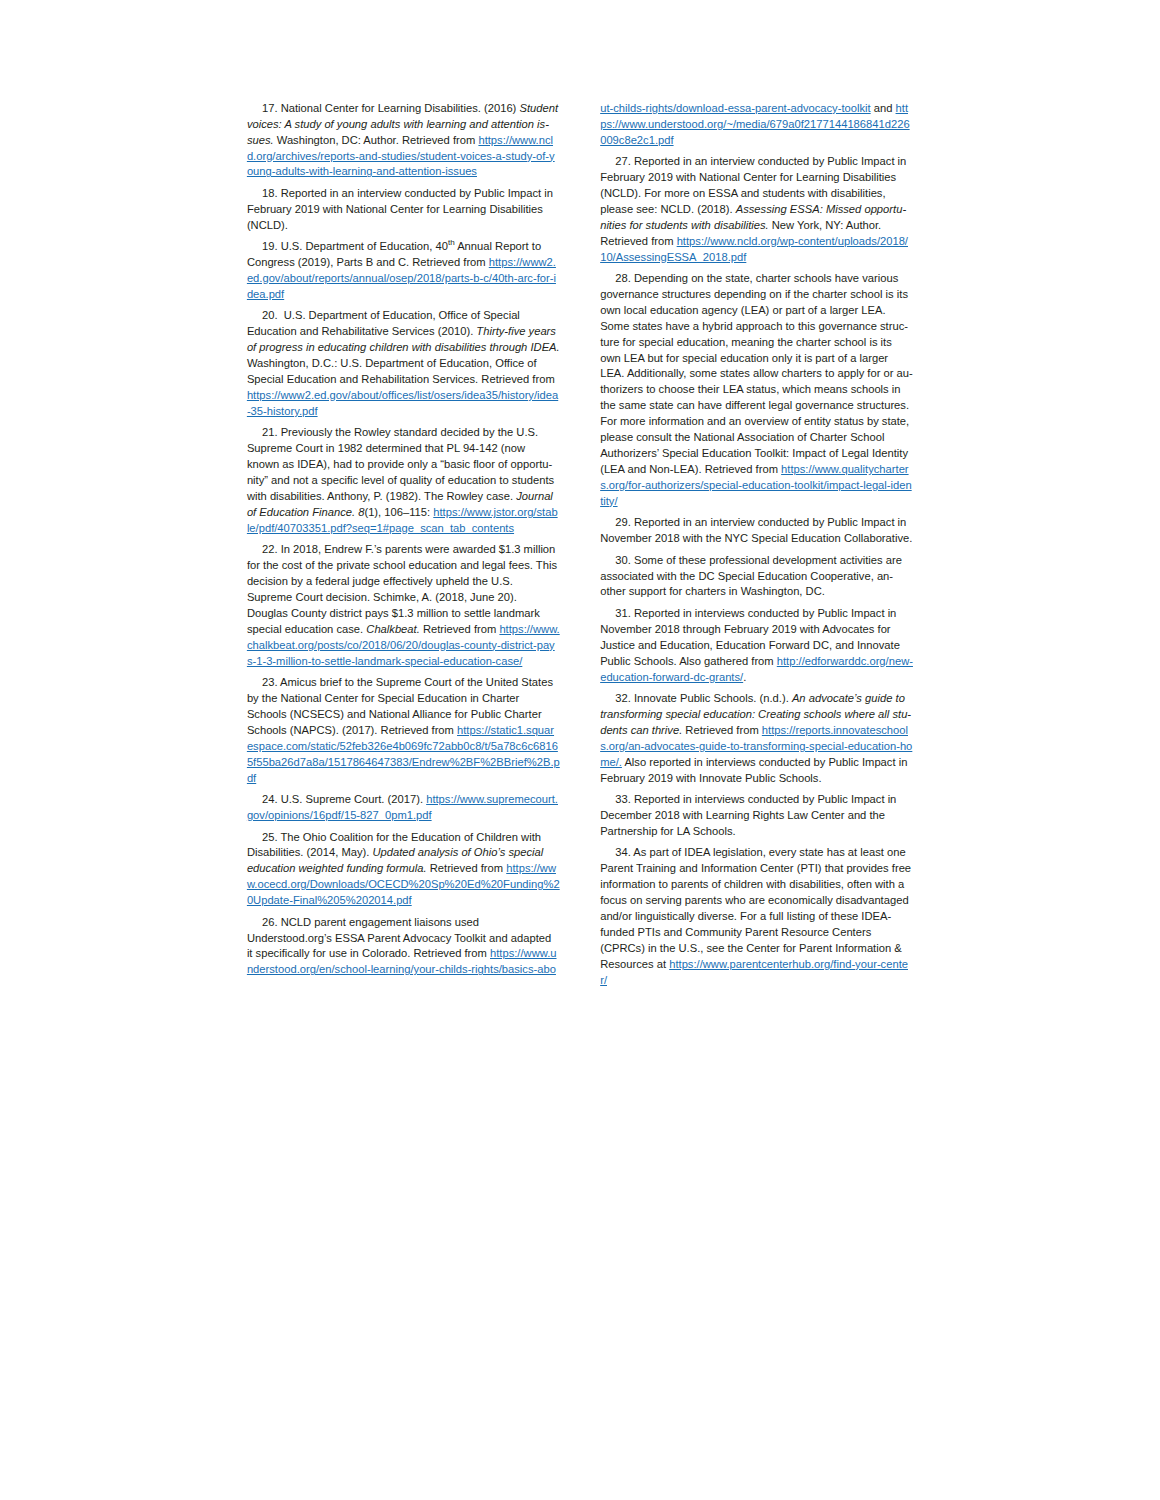17. National Center for Learning Disabilities. (2016) Student voices: A study of young adults with learning and attention issues. Washington, DC: Author. Retrieved from https://www.ncld.org/archives/reports-and-studies/student-voices-a-study-of-young-adults-with-learning-and-attention-issues
18. Reported in an interview conducted by Public Impact in February 2019 with National Center for Learning Disabilities (NCLD).
19. U.S. Department of Education, 40th Annual Report to Congress (2019), Parts B and C. Retrieved from https://www2.ed.gov/about/reports/annual/osep/2018/parts-b-c/40th-arc-for-idea.pdf
20. U.S. Department of Education, Office of Special Education and Rehabilitative Services (2010). Thirty-five years of progress in educating children with disabilities through IDEA. Washington, D.C.: U.S. Department of Education, Office of Special Education and Rehabilitation Services. Retrieved from https://www2.ed.gov/about/offices/list/osers/idea35/history/idea-35-history.pdf
21. Previously the Rowley standard decided by the U.S. Supreme Court in 1982 determined that PL 94-142 (now known as IDEA), had to provide only a “basic floor of opportunity” and not a specific level of quality of education to students with disabilities. Anthony, P. (1982). The Rowley case. Journal of Education Finance. 8(1), 106–115: https://www.jstor.org/stable/pdf/40703351.pdf?seq=1#page_scan_tab_contents
22. In 2018, Endrew F.’s parents were awarded $1.3 million for the cost of the private school education and legal fees. This decision by a federal judge effectively upheld the U.S. Supreme Court decision. Schimke, A. (2018, June 20). Douglas County district pays $1.3 million to settle landmark special education case. Chalkbeat. Retrieved from https://www.chalkbeat.org/posts/co/2018/06/20/douglas-county-district-pays-1-3-million-to-settle-landmark-special-education-case/
23. Amicus brief to the Supreme Court of the United States by the National Center for Special Education in Charter Schools (NCSECS) and National Alliance for Public Charter Schools (NAPCS). (2017). Retrieved from https://static1.squarespace.com/static/52feb326e4b069fc72abb0c8/t/5a78c6c68165f55ba26d7a8a/1517864647383/Endrew%2BF%2BBrief%2B.pdf
24. U.S. Supreme Court. (2017). https://www.supremecourt.gov/opinions/16pdf/15-827_0pm1.pdf
25. The Ohio Coalition for the Education of Children with Disabilities. (2014, May). Updated analysis of Ohio’s special education weighted funding formula. Retrieved from https://www.ocecd.org/Downloads/OCECD%20Sp%20Ed%20Funding%20Update-Final%205%202014.pdf
26. NCLD parent engagement liaisons used Understood.org’s ESSA Parent Advocacy Toolkit and adapted it specifically for use in Colorado. Retrieved from https://www.understood.org/en/school-learning/your-childs-rights/basics-about-childs-rights/download-essa-parent-advocacy-toolkit and https://www.understood.org/~/media/679a0f2177144186841d226009c8e2c1.pdf
27. Reported in an interview conducted by Public Impact in February 2019 with National Center for Learning Disabilities (NCLD). For more on ESSA and students with disabilities, please see: NCLD. (2018). Assessing ESSA: Missed opportunities for students with disabilities. New York, NY: Author. Retrieved from https://www.ncld.org/wp-content/uploads/2018/10/AssessingESSA_2018.pdf
28. Depending on the state, charter schools have various governance structures depending on if the charter school is its own local education agency (LEA) or part of a larger LEA. Some states have a hybrid approach to this governance structure for special education, meaning the charter school is its own LEA but for special education only it is part of a larger LEA. Additionally, some states allow charters to apply for or authorizers to choose their LEA status, which means schools in the same state can have different legal governance structures. For more information and an overview of entity status by state, please consult the National Association of Charter School Authorizers’ Special Education Toolkit: Impact of Legal Identity (LEA and Non-LEA). Retrieved from https://www.qualitycharters.org/for-authorizers/special-education-toolkit/impact-legal-identity/
29. Reported in an interview conducted by Public Impact in November 2018 with the NYC Special Education Collaborative.
30. Some of these professional development activities are associated with the DC Special Education Cooperative, another support for charters in Washington, DC.
31. Reported in interviews conducted by Public Impact in November 2018 through February 2019 with Advocates for Justice and Education, Education Forward DC, and Innovate Public Schools. Also gathered from http://edforwarddc.org/new-education-forward-dc-grants/.
32. Innovate Public Schools. (n.d.). An advocate’s guide to transforming special education: Creating schools where all students can thrive. Retrieved from https://reports.innovateschools.org/an-advocates-guide-to-transforming-special-education-home/. Also reported in interviews conducted by Public Impact in February 2019 with Innovate Public Schools.
33. Reported in interviews conducted by Public Impact in December 2018 with Learning Rights Law Center and the Partnership for LA Schools.
34. As part of IDEA legislation, every state has at least one Parent Training and Information Center (PTI) that provides free information to parents of children with disabilities, often with a focus on serving parents who are economically disadvantaged and/or linguistically diverse. For a full listing of these IDEA-funded PTIs and Community Parent Resource Centers (CPRCs) in the U.S., see the Center for Parent Information & Resources at https://www.parentcenterhub.org/find-your-center/